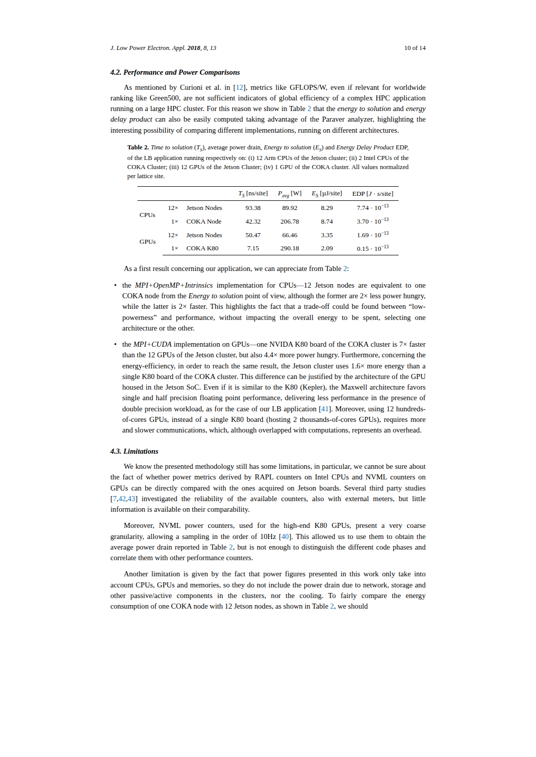J. Low Power Electron. Appl. 2018, 8, 13 10 of 14
4.2. Performance and Power Comparisons
As mentioned by Curioni et al. in [12], metrics like GFLOPS/W, even if relevant for worldwide ranking like Green500, are not sufficient indicators of global efficiency of a complex HPC application running on a large HPC cluster. For this reason we show in Table 2 that the energy to solution and energy delay product can also be easily computed taking advantage of the Paraver analyzer, highlighting the interesting possibility of comparing different implementations, running on different architectures.
Table 2. Time to solution (TS), average power drain, Energy to solution (ES) and Energy Delay Product EDP, of the LB application running respectively on: (i) 12 Arm CPUs of the Jetson cluster; (ii) 2 Intel CPUs of the COKA Cluster; (iii) 12 GPUs of the Jetson Cluster; (iv) 1 GPU of the COKA cluster. All values normalized per lattice site.
| | | | T S [ns/site] | P avg [W] | E S [µJ/site] | EDP [ J · s/site] |
| --- | --- | --- | --- | --- | --- | --- |
| CPUs | 12× | Jetson Nodes | 93.38 | 89.92 | 8.29 | 7.74 · 10 −13 |
| 1× | COKA Node | 42.32 | 206.78 | 8.74 | 3.70 · 10 −13 |
| GPUs | 12× | Jetson Nodes | 50.47 | 66.46 | 3.35 | 1.69 · 10 −13 |
| 1× | COKA K80 | 7.15 | 290.18 | 2.09 | 0.15 · 10 −13 |
As a first result concerning our application, we can appreciate from Table 2:
the MPI+OpenMP+Intrinsics implementation for CPUs—12 Jetson nodes are equivalent to one COKA node from the Energy to solution point of view, although the former are 2× less power hungry, while the latter is 2× faster. This highlights the fact that a trade-off could be found between “low-powerness” and performance, without impacting the overall energy to be spent, selecting one architecture or the other.
the MPI+CUDA implementation on GPUs—one NVIDA K80 board of the COKA cluster is 7× faster than the 12 GPUs of the Jetson cluster, but also 4.4× more power hungry. Furthermore, concerning the energy-efficiency, in order to reach the same result, the Jetson cluster uses 1.6× more energy than a single K80 board of the COKA cluster. This difference can be justified by the architecture of the GPU housed in the Jetson SoC. Even if it is similar to the K80 (Kepler), the Maxwell architecture favors single and half precision floating point performance, delivering less performance in the presence of double precision workload, as for the case of our LB application [41]. Moreover, using 12 hundreds-of-cores GPUs, instead of a single K80 board (hosting 2 thousands-of-cores GPUs), requires more and slower communications, which, although overlapped with computations, represents an overhead.
4.3. Limitations
We know the presented methodology still has some limitations, in particular, we cannot be sure about the fact of whether power metrics derived by RAPL counters on Intel CPUs and NVML counters on GPUs can be directly compared with the ones acquired on Jetson boards. Several third party studies [7,42,43] investigated the reliability of the available counters, also with external meters, but little information is available on their comparability.
Moreover, NVML power counters, used for the high-end K80 GPUs, present a very coarse granularity, allowing a sampling in the order of 10Hz [40]. This allowed us to use them to obtain the average power drain reported in Table 2, but is not enough to distinguish the different code phases and correlate them with other performance counters.
Another limitation is given by the fact that power figures presented in this work only take into account CPUs, GPUs and memories, so they do not include the power drain due to network, storage and other passive/active components in the clusters, nor the cooling. To fairly compare the energy consumption of one COKA node with 12 Jetson nodes, as shown in Table 2, we should